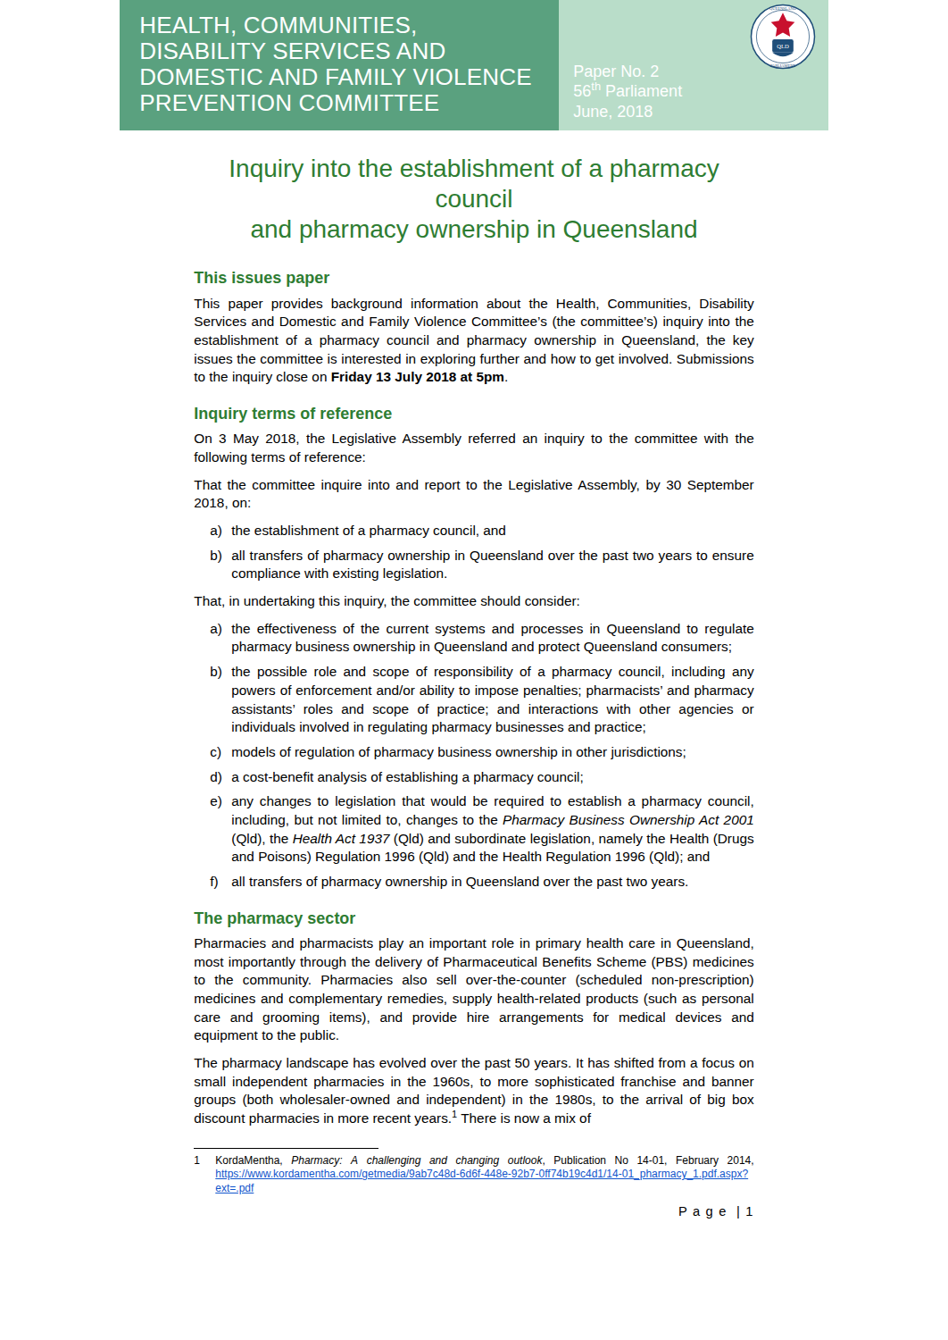HEALTH, COMMUNITIES, DISABILITY SERVICES AND DOMESTIC AND FAMILY VIOLENCE PREVENTION COMMITTEE
QLD QUEENSLAND PARLIAMENT
Paper No. 2
56th Parliament
June, 2018
Inquiry into the establishment of a pharmacy council
and pharmacy ownership in Queensland
This issues paper
This paper provides background information about the Health, Communities, Disability Services and Domestic and Family Violence Committee’s (the committee’s) inquiry into the establishment of a pharmacy council and pharmacy ownership in Queensland, the key issues the committee is interested in exploring further and how to get involved. Submissions to the inquiry close on Friday 13 July 2018 at 5pm.
Inquiry terms of reference
On 3 May 2018, the Legislative Assembly referred an inquiry to the committee with the following terms of reference:
That the committee inquire into and report to the Legislative Assembly, by 30 September 2018, on:
the establishment of a pharmacy council, and
all transfers of pharmacy ownership in Queensland over the past two years to ensure compliance with existing legislation.
That, in undertaking this inquiry, the committee should consider:
the effectiveness of the current systems and processes in Queensland to regulate pharmacy business ownership in Queensland and protect Queensland consumers;
the possible role and scope of responsibility of a pharmacy council, including any powers of enforcement and/or ability to impose penalties; pharmacists’ and pharmacy assistants’ roles and scope of practice; and interactions with other agencies or individuals involved in regulating pharmacy businesses and practice;
models of regulation of pharmacy business ownership in other jurisdictions;
a cost-benefit analysis of establishing a pharmacy council;
any changes to legislation that would be required to establish a pharmacy council, including, but not limited to, changes to the Pharmacy Business Ownership Act 2001 (Qld), the Health Act 1937 (Qld) and subordinate legislation, namely the Health (Drugs and Poisons) Regulation 1996 (Qld) and the Health Regulation 1996 (Qld); and
all transfers of pharmacy ownership in Queensland over the past two years.
The pharmacy sector
Pharmacies and pharmacists play an important role in primary health care in Queensland, most importantly through the delivery of Pharmaceutical Benefits Scheme (PBS) medicines to the community. Pharmacies also sell over-the-counter (scheduled non-prescription) medicines and complementary remedies, supply health-related products (such as personal care and grooming items), and provide hire arrangements for medical devices and equipment to the public.
The pharmacy landscape has evolved over the past 50 years. It has shifted from a focus on small independent pharmacies in the 1960s, to more sophisticated franchise and banner groups (both wholesaler-owned and independent) in the 1980s, to the arrival of big box discount pharmacies in more recent years.1 There is now a mix of
1
KordaMentha, Pharmacy: A challenging and changing outlook, Publication No 14-01, February 2014,
https://www.kordamentha.com/getmedia/9ab7c48d-6d6f-448e-92b7-0ff74b19c4d1/14-01_pharmacy_1.pdf.aspx?ext=.pdf
P a g e | 1